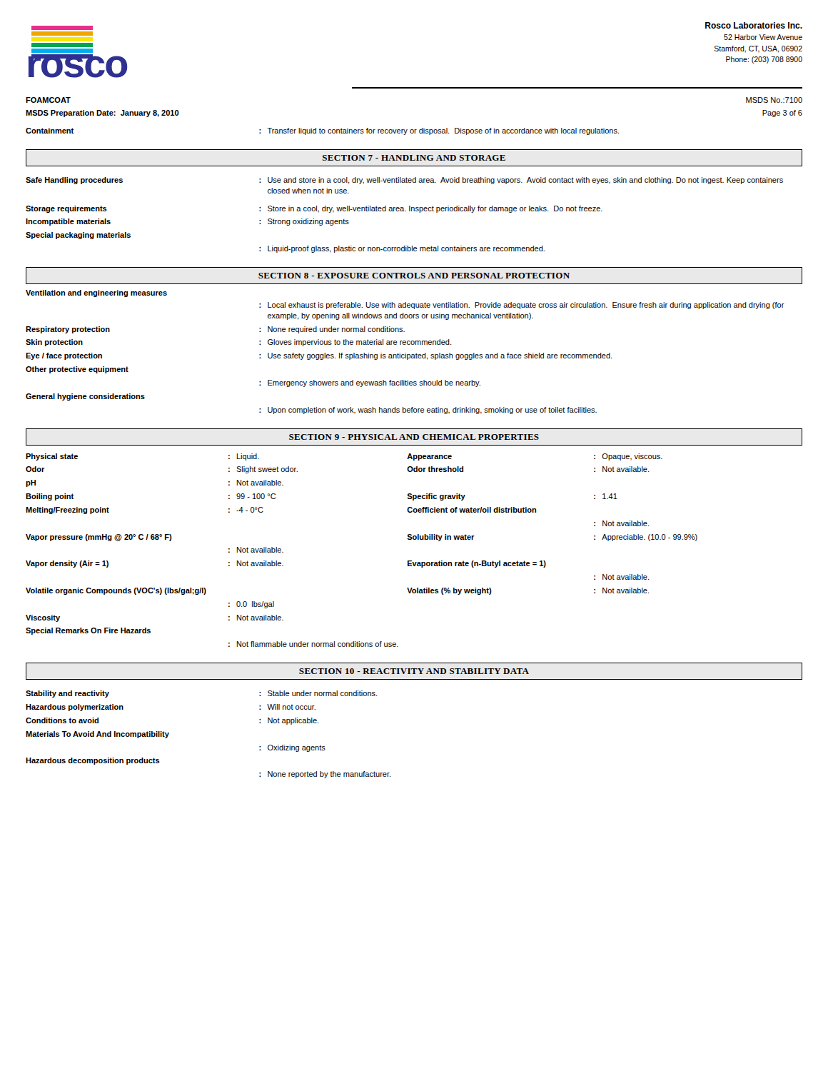rosco
Rosco Laboratories Inc.
52 Harbor View Avenue
Stamford, CT, USA, 06902
Phone: (203) 708 8900
FOAMCOAT
MSDS No.:7100
MSDS Preparation Date: January 8, 2010
Page 3 of 6
| Containment | : | Transfer liquid to containers for recovery or disposal. Dispose of in accordance with local regulations. |
SECTION 7 - HANDLING AND STORAGE
| Safe Handling procedures | : | Use and store in a cool, dry, well-ventilated area. Avoid breathing vapors. Avoid contact with eyes, skin and clothing. Do not ingest. Keep containers closed when not in use. |
| Storage requirements | : | Store in a cool, dry, well-ventilated area. Inspect periodically for damage or leaks. Do not freeze. |
| Incompatible materials | : | Strong oxidizing agents |
| Special packaging materials | | |
| | : | Liquid-proof glass, plastic or non-corrodible metal containers are recommended. |
SECTION 8 - EXPOSURE CONTROLS AND PERSONAL PROTECTION
Ventilation and engineering measures
| | : | Local exhaust is preferable. Use with adequate ventilation. Provide adequate cross air circulation. Ensure fresh air during application and drying (for example, by opening all windows and doors or using mechanical ventilation). |
| Respiratory protection | : | None required under normal conditions. |
| Skin protection | : | Gloves impervious to the material are recommended. |
| Eye / face protection | : | Use safety goggles. If splashing is anticipated, splash goggles and a face shield are recommended. |
| Other protective equipment | | |
| | : | Emergency showers and eyewash facilities should be nearby. |
| General hygiene considerations | | |
| | : | Upon completion of work, wash hands before eating, drinking, smoking or use of toilet facilities. |
SECTION 9 - PHYSICAL AND CHEMICAL PROPERTIES
| Physical state | : | Liquid. | Appearance | : | Opaque, viscous. |
| Odor | : | Slight sweet odor. | Odor threshold | : | Not available. |
| pH | : | Not available. | | | |
| Boiling point | : | 99 - 100 °C | Specific gravity | : | 1.41 |
| Melting/Freezing point | : | -4 - 0°C | Coefficient of water/oil distribution |
| | | | | : | Not available. |
| Vapor pressure (mmHg @ 20° C / 68° F) | Solubility in water | : | Appreciable. (10.0 - 99.9%) |
| | : | Not available. | | | |
| Vapor density (Air = 1) | : | Not available. | Evaporation rate (n-Butyl acetate = 1) |
| | | | | : | Not available. |
| Volatile organic Compounds (VOC's) (lbs/gal;g/l) | Volatiles (% by weight) | : | Not available. |
| | : | 0.0 lbs/gal | | | |
| Viscosity | : | Not available. | | | |
| Special Remarks On Fire Hazards |
| | : | Not flammable under normal conditions of use. |
SECTION 10 - REACTIVITY AND STABILITY DATA
| Stability and reactivity | : | Stable under normal conditions. |
| Hazardous polymerization | : | Will not occur. |
| Conditions to avoid | : | Not applicable. |
| Materials To Avoid And Incompatibility |
| | : | Oxidizing agents |
| Hazardous decomposition products |
| | : | None reported by the manufacturer. |